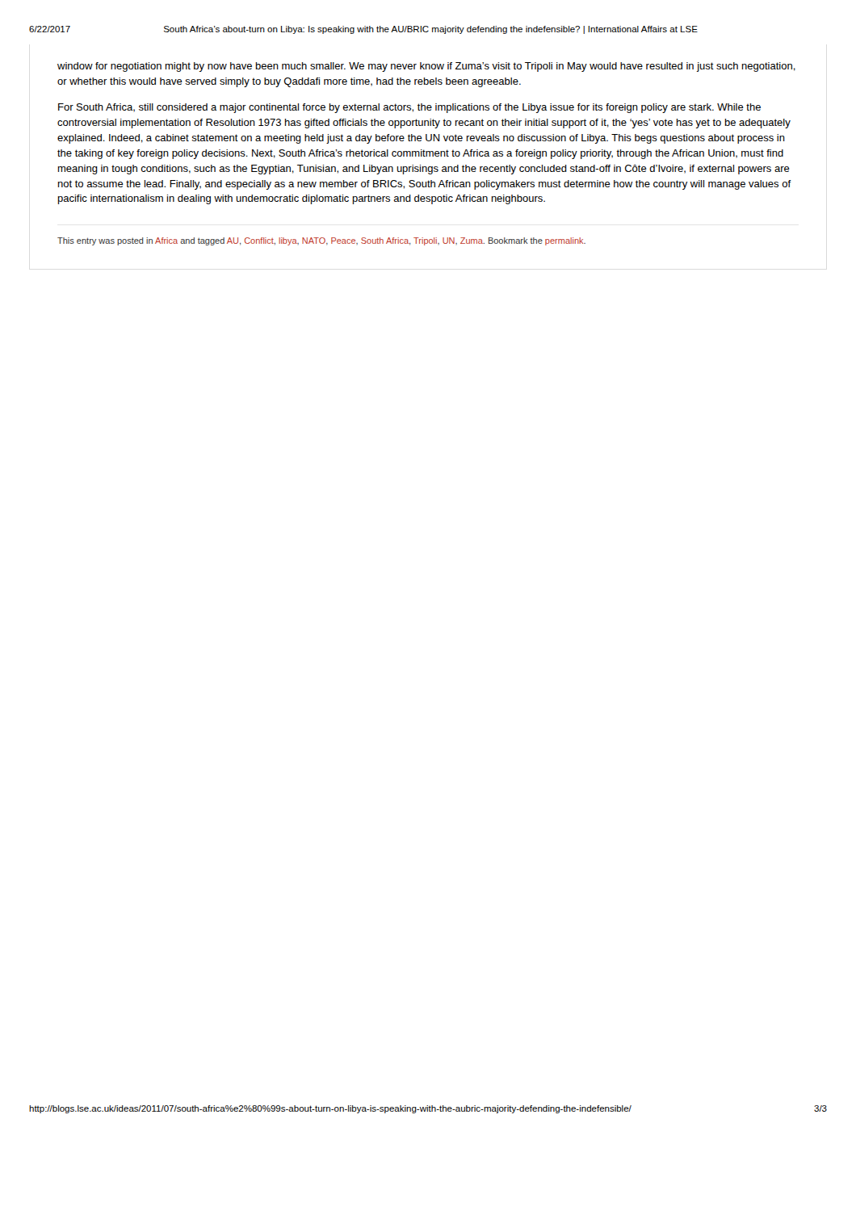6/22/2017
South Africa’s about-turn on Libya: Is speaking with the AU/BRIC majority defending the indefensible? | International Affairs at LSE
window for negotiation might by now have been much smaller. We may never know if Zuma’s visit to Tripoli in May would have resulted in just such negotiation, or whether this would have served simply to buy Qaddafi more time, had the rebels been agreeable.
For South Africa, still considered a major continental force by external actors, the implications of the Libya issue for its foreign policy are stark. While the controversial implementation of Resolution 1973 has gifted officials the opportunity to recant on their initial support of it, the ‘yes’ vote has yet to be adequately explained. Indeed, a cabinet statement on a meeting held just a day before the UN vote reveals no discussion of Libya. This begs questions about process in the taking of key foreign policy decisions. Next, South Africa’s rhetorical commitment to Africa as a foreign policy priority, through the African Union, must find meaning in tough conditions, such as the Egyptian, Tunisian, and Libyan uprisings and the recently concluded stand-off in Côte d’Ivoire, if external powers are not to assume the lead. Finally, and especially as a new member of BRICs, South African policymakers must determine how the country will manage values of pacific internationalism in dealing with undemocratic diplomatic partners and despotic African neighbours.
This entry was posted in Africa and tagged AU, Conflict, libya, NATO, Peace, South Africa, Tripoli, UN, Zuma. Bookmark the permalink.
http://blogs.lse.ac.uk/ideas/2011/07/south-africa%e2%80%99s-about-turn-on-libya-is-speaking-with-the-aubric-majority-defending-the-indefensible/
3/3